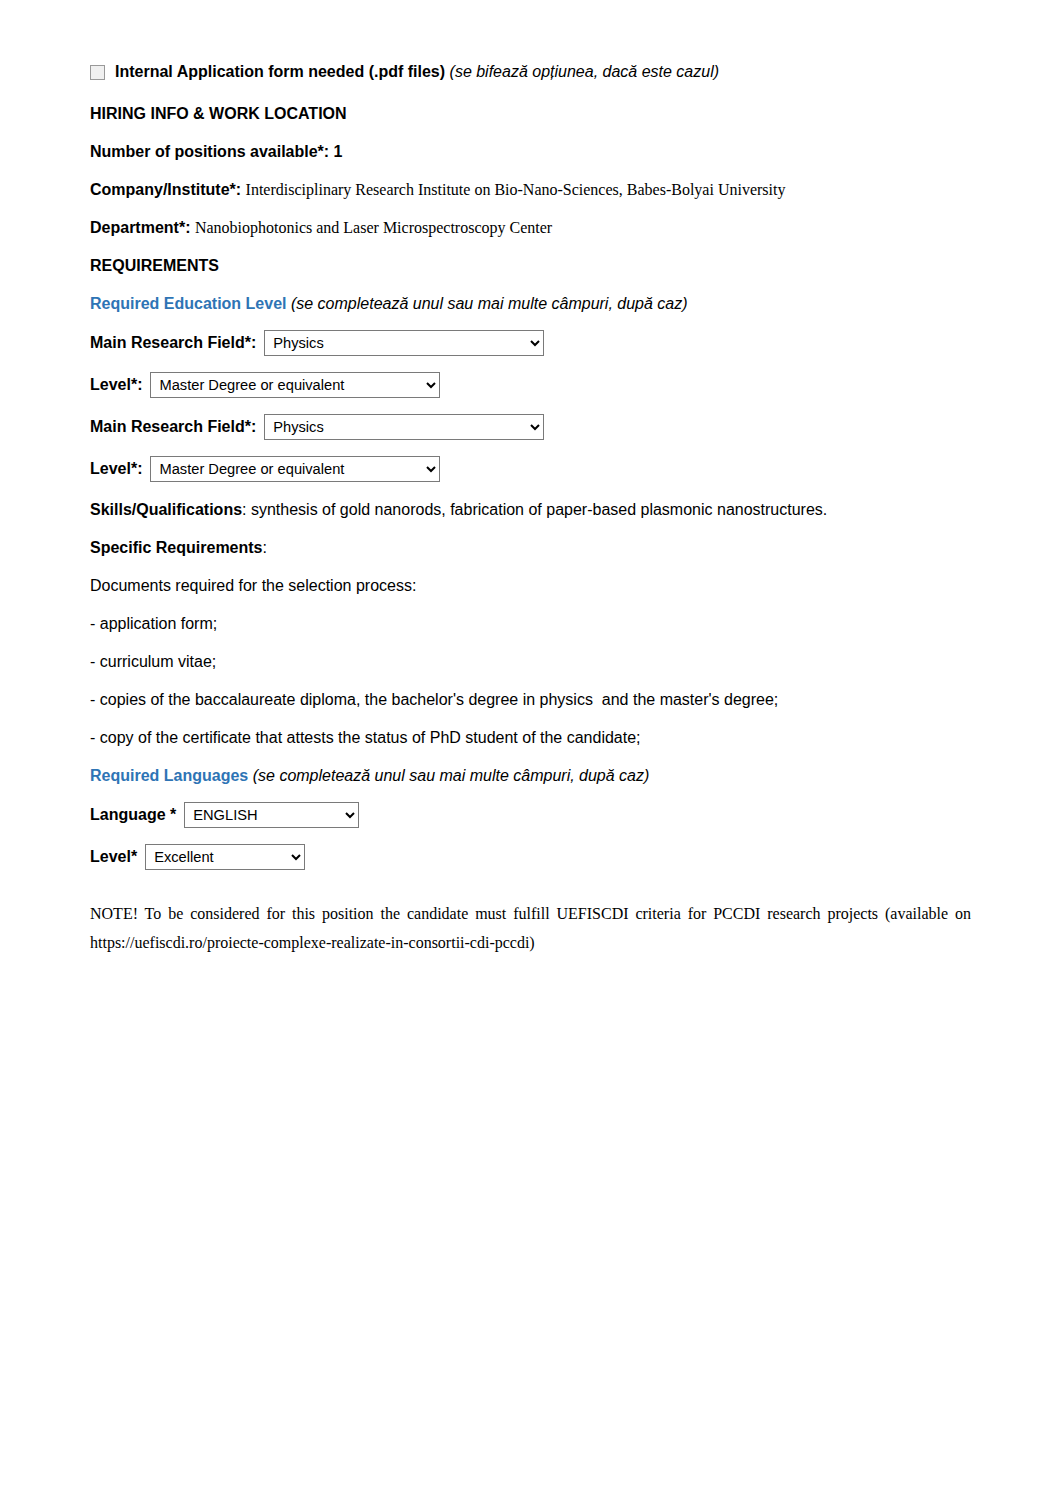Internal Application form needed (.pdf files) (se bifează opțiunea, dacă este cazul)
HIRING INFO & WORK LOCATION
Number of positions available*: 1
Company/Institute*: Interdisciplinary Research Institute on Bio-Nano-Sciences, Babes-Bolyai University
Department*: Nanobiophotonics and Laser Microspectroscopy Center
REQUIREMENTS
Required Education Level (se completează unul sau mai multe câmpuri, după caz)
Main Research Field*: Physics
Level*: Master Degree or equivalent
Main Research Field*: Physics
Level*: Master Degree or equivalent
Skills/Qualifications: synthesis of gold nanorods, fabrication of paper-based plasmonic nanostructures.
Specific Requirements:
Documents required for the selection process:
- application form;
- curriculum vitae;
- copies of the baccalaureate diploma, the bachelor's degree in physics and the master's degree;
- copy of the certificate that attests the status of PhD student of the candidate;
Required Languages (se completează unul sau mai multe câmpuri, după caz)
Language * ENGLISH
Level* Excellent
NOTE! To be considered for this position the candidate must fulfill UEFISCDI criteria for PCCDI research projects (available on https://uefiscdi.ro/proiecte-complexe-realizate-in-consortii-cdi-pccdi)